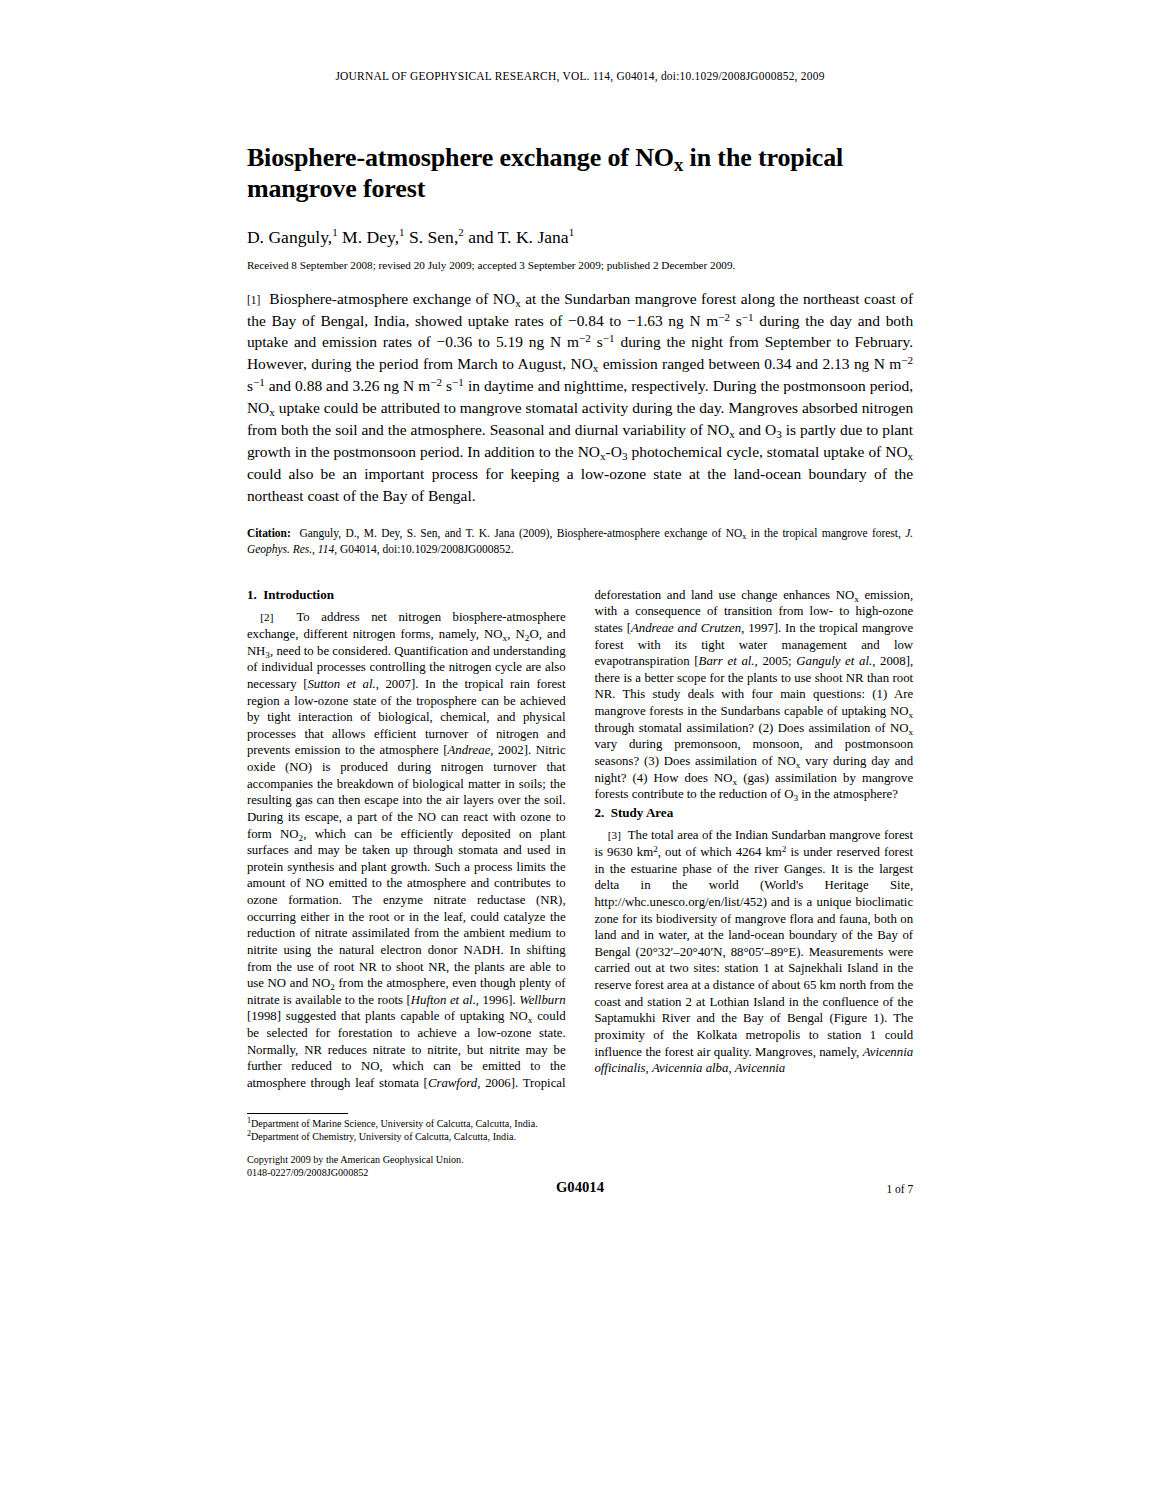JOURNAL OF GEOPHYSICAL RESEARCH, VOL. 114, G04014, doi:10.1029/2008JG000852, 2009
Biosphere-atmosphere exchange of NOx in the tropical
mangrove forest
D. Ganguly,1 M. Dey,1 S. Sen,2 and T. K. Jana1
Received 8 September 2008; revised 20 July 2009; accepted 3 September 2009; published 2 December 2009.
[1] Biosphere-atmosphere exchange of NOx at the Sundarban mangrove forest along the northeast coast of the Bay of Bengal, India, showed uptake rates of −0.84 to −1.63 ng N m−2 s−1 during the day and both uptake and emission rates of −0.36 to 5.19 ng N m−2 s−1 during the night from September to February. However, during the period from March to August, NOx emission ranged between 0.34 and 2.13 ng N m−2 s−1 and 0.88 and 3.26 ng N m−2 s−1 in daytime and nighttime, respectively. During the postmonsoon period, NOx uptake could be attributed to mangrove stomatal activity during the day. Mangroves absorbed nitrogen from both the soil and the atmosphere. Seasonal and diurnal variability of NOx and O3 is partly due to plant growth in the postmonsoon period. In addition to the NOx-O3 photochemical cycle, stomatal uptake of NOx could also be an important process for keeping a low-ozone state at the land-ocean boundary of the northeast coast of the Bay of Bengal.
Citation: Ganguly, D., M. Dey, S. Sen, and T. K. Jana (2009), Biosphere-atmosphere exchange of NOx in the tropical mangrove forest, J. Geophys. Res., 114, G04014, doi:10.1029/2008JG000852.
1. Introduction
[2] To address net nitrogen biosphere-atmosphere exchange, different nitrogen forms, namely, NOx, N2O, and NH3, need to be considered. Quantification and understanding of individual processes controlling the nitrogen cycle are also necessary [Sutton et al., 2007]. In the tropical rain forest region a low-ozone state of the troposphere can be achieved by tight interaction of biological, chemical, and physical processes that allows efficient turnover of nitrogen and prevents emission to the atmosphere [Andreae, 2002]. Nitric oxide (NO) is produced during nitrogen turnover that accompanies the breakdown of biological matter in soils; the resulting gas can then escape into the air layers over the soil. During its escape, a part of the NO can react with ozone to form NO2, which can be efficiently deposited on plant surfaces and may be taken up through stomata and used in protein synthesis and plant growth. Such a process limits the amount of NO emitted to the atmosphere and contributes to ozone formation. The enzyme nitrate reductase (NR), occurring either in the root or in the leaf, could catalyze the reduction of nitrate assimilated from the ambient medium to nitrite using the natural electron donor NADH. In shifting from the use of root NR to shoot NR, the plants are able to use NO and NO2 from the atmosphere, even though plenty of nitrate is available to the roots [Hufton et al., 1996]. Wellburn [1998] suggested that plants capable of uptaking NOx could be selected for forestation to achieve a low-ozone state. Normally, NR reduces nitrate to nitrite, but nitrite may be further reduced to NO, which can be emitted to the atmosphere through leaf stomata [Crawford, 2006]. Tropical deforestation and land use change enhances NOx emission, with a consequence of transition from low- to high-ozone states [Andreae and Crutzen, 1997]. In the tropical mangrove forest with its tight water management and low evapotranspiration [Barr et al., 2005; Ganguly et al., 2008], there is a better scope for the plants to use shoot NR than root NR. This study deals with four main questions: (1) Are mangrove forests in the Sundarbans capable of uptaking NOx through stomatal assimilation? (2) Does assimilation of NOx vary during premonsoon, monsoon, and postmonsoon seasons? (3) Does assimilation of NOx vary during day and night? (4) How does NOx (gas) assimilation by mangrove forests contribute to the reduction of O3 in the atmosphere?
2. Study Area
[3] The total area of the Indian Sundarban mangrove forest is 9630 km2, out of which 4264 km2 is under reserved forest in the estuarine phase of the river Ganges. It is the largest delta in the world (World's Heritage Site, http://whc.unesco.org/en/list/452) and is a unique bioclimatic zone for its biodiversity of mangrove flora and fauna, both on land and in water, at the land-ocean boundary of the Bay of Bengal (20°32′–20°40′N, 88°05′–89°E). Measurements were carried out at two sites: station 1 at Sajnekhali Island in the reserve forest area at a distance of about 65 km north from the coast and station 2 at Lothian Island in the confluence of the Saptamukhi River and the Bay of Bengal (Figure 1). The proximity of the Kolkata metropolis to station 1 could influence the forest air quality. Mangroves, namely, Avicennia officinalis, Avicennia alba, Avicennia
1Department of Marine Science, University of Calcutta, Calcutta, India.
2Department of Chemistry, University of Calcutta, Calcutta, India.
Copyright 2009 by the American Geophysical Union.
0148-0227/09/2008JG000852
G04014
1 of 7